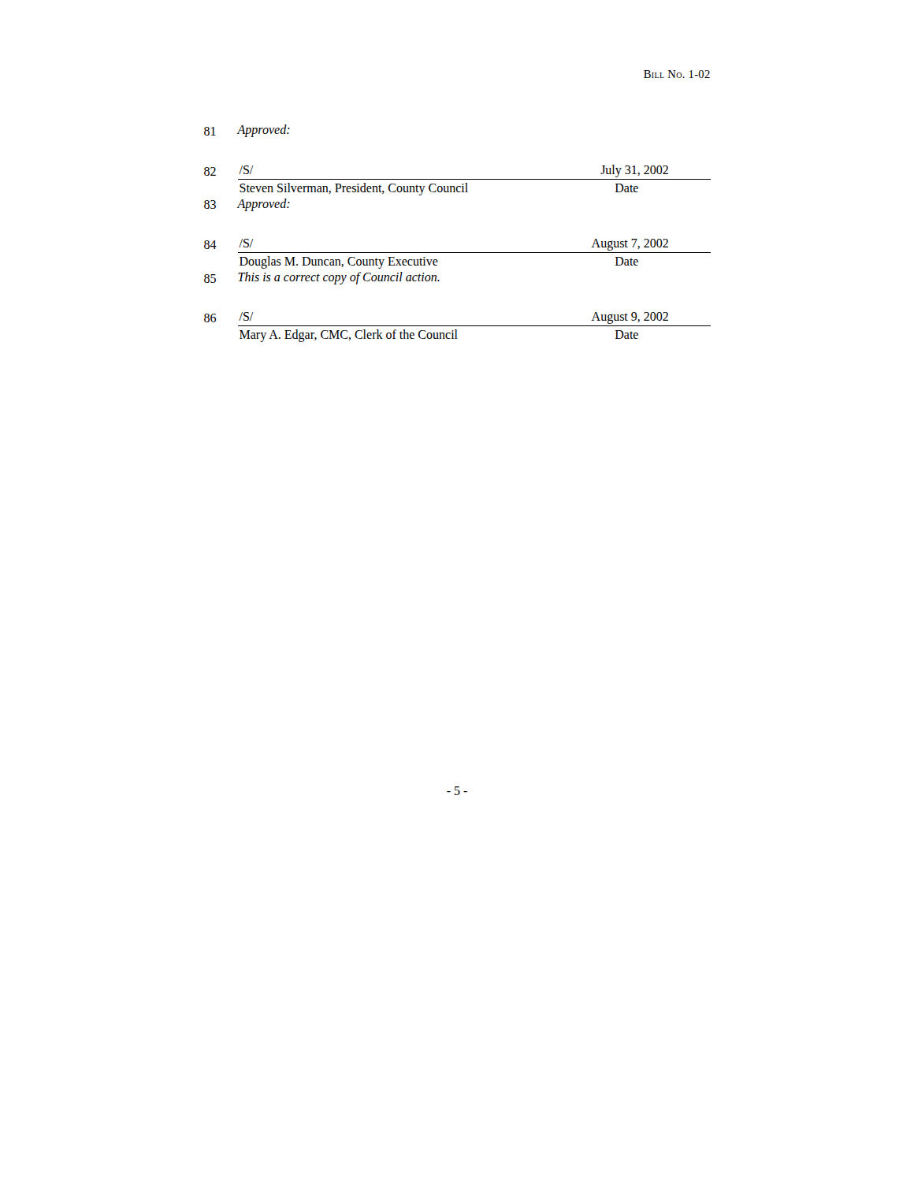Bill No. 1-02
81
Approved:
82
/S/ July 31, 2002
Steven Silverman, President, County Council Date
83
Approved:
84
/S/ August 7, 2002
Douglas M. Duncan, County Executive Date
85
This is a correct copy of Council action.
86
/S/ August 9, 2002
Mary A. Edgar, CMC, Clerk of the Council Date
- 5 -